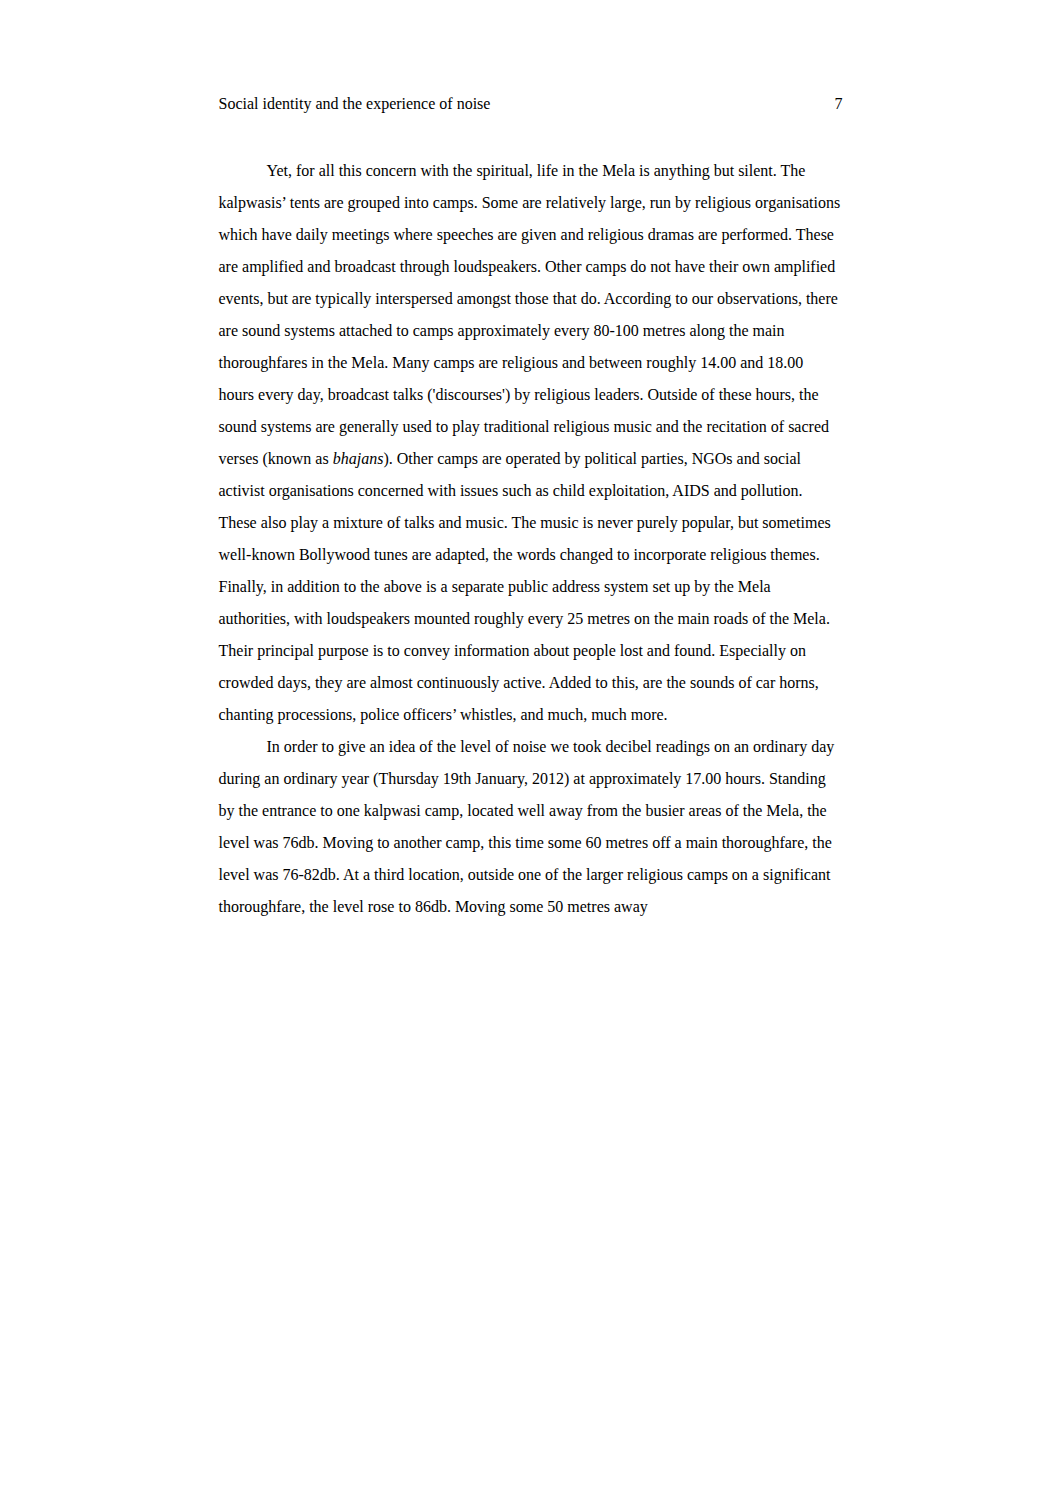Social identity and the experience of noise 7
Yet, for all this concern with the spiritual, life in the Mela is anything but silent. The kalpwasis’ tents are grouped into camps. Some are relatively large, run by religious organisations which have daily meetings where speeches are given and religious dramas are performed. These are amplified and broadcast through loudspeakers. Other camps do not have their own amplified events, but are typically interspersed amongst those that do. According to our observations, there are sound systems attached to camps approximately every 80-100 metres along the main thoroughfares in the Mela. Many camps are religious and between roughly 14.00 and 18.00 hours every day, broadcast talks ('discourses') by religious leaders. Outside of these hours, the sound systems are generally used to play traditional religious music and the recitation of sacred verses (known as bhajans). Other camps are operated by political parties, NGOs and social activist organisations concerned with issues such as child exploitation, AIDS and pollution. These also play a mixture of talks and music. The music is never purely popular, but sometimes well-known Bollywood tunes are adapted, the words changed to incorporate religious themes. Finally, in addition to the above is a separate public address system set up by the Mela authorities, with loudspeakers mounted roughly every 25 metres on the main roads of the Mela. Their principal purpose is to convey information about people lost and found. Especially on crowded days, they are almost continuously active. Added to this, are the sounds of car horns, chanting processions, police officers’ whistles, and much, much more.
In order to give an idea of the level of noise we took decibel readings on an ordinary day during an ordinary year (Thursday 19th January, 2012) at approximately 17.00 hours. Standing by the entrance to one kalpwasi camp, located well away from the busier areas of the Mela, the level was 76db. Moving to another camp, this time some 60 metres off a main thoroughfare, the level was 76-82db. At a third location, outside one of the larger religious camps on a significant thoroughfare, the level rose to 86db. Moving some 50 metres away